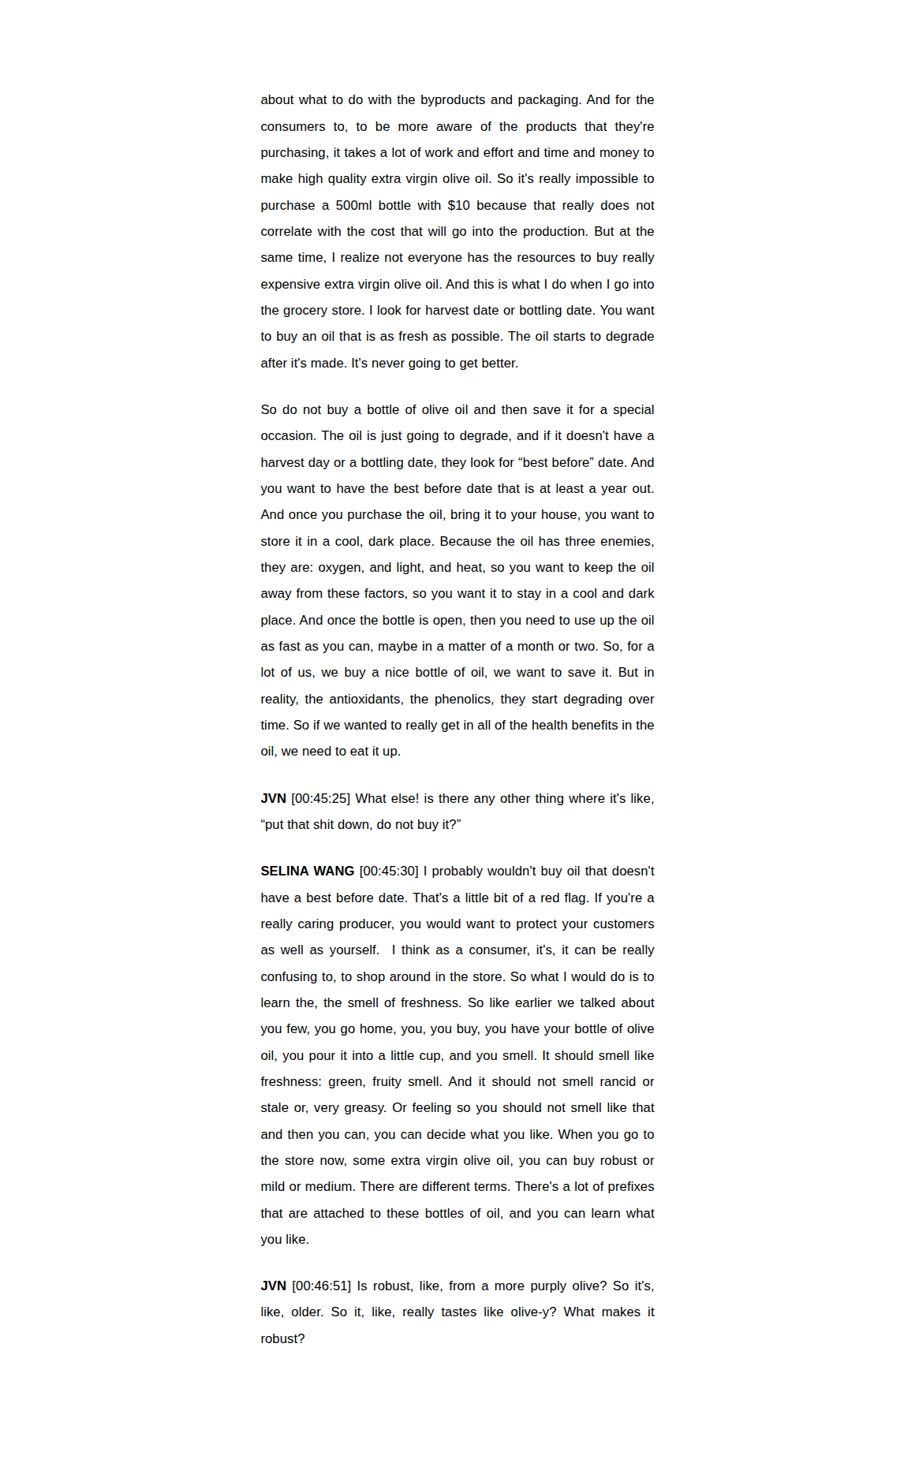about what to do with the byproducts and packaging. And for the consumers to, to be more aware of the products that they're purchasing, it takes a lot of work and effort and time and money to make high quality extra virgin olive oil. So it's really impossible to purchase a 500ml bottle with $10 because that really does not correlate with the cost that will go into the production. But at the same time, I realize not everyone has the resources to buy really expensive extra virgin olive oil. And this is what I do when I go into the grocery store. I look for harvest date or bottling date. You want to buy an oil that is as fresh as possible. The oil starts to degrade after it's made. It's never going to get better.
So do not buy a bottle of olive oil and then save it for a special occasion. The oil is just going to degrade, and if it doesn't have a harvest day or a bottling date, they look for “best before” date. And you want to have the best before date that is at least a year out. And once you purchase the oil, bring it to your house, you want to store it in a cool, dark place. Because the oil has three enemies, they are: oxygen, and light, and heat, so you want to keep the oil away from these factors, so you want it to stay in a cool and dark place. And once the bottle is open, then you need to use up the oil as fast as you can, maybe in a matter of a month or two. So, for a lot of us, we buy a nice bottle of oil, we want to save it. But in reality, the antioxidants, the phenolics, they start degrading over time. So if we wanted to really get in all of the health benefits in the oil, we need to eat it up.
JVN [00:45:25] What else! is there any other thing where it's like, “put that shit down, do not buy it?”
SELINA WANG [00:45:30] I probably wouldn't buy oil that doesn't have a best before date. That's a little bit of a red flag. If you're a really caring producer, you would want to protect your customers as well as yourself. I think as a consumer, it's, it can be really confusing to, to shop around in the store. So what I would do is to learn the, the smell of freshness. So like earlier we talked about you few, you go home, you, you buy, you have your bottle of olive oil, you pour it into a little cup, and you smell. It should smell like freshness: green, fruity smell. And it should not smell rancid or stale or, very greasy. Or feeling so you should not smell like that and then you can, you can decide what you like. When you go to the store now, some extra virgin olive oil, you can buy robust or mild or medium. There are different terms. There's a lot of prefixes that are attached to these bottles of oil, and you can learn what you like.
JVN [00:46:51] Is robust, like, from a more purply olive? So it's, like, older. So it, like, really tastes like olive-y? What makes it robust?